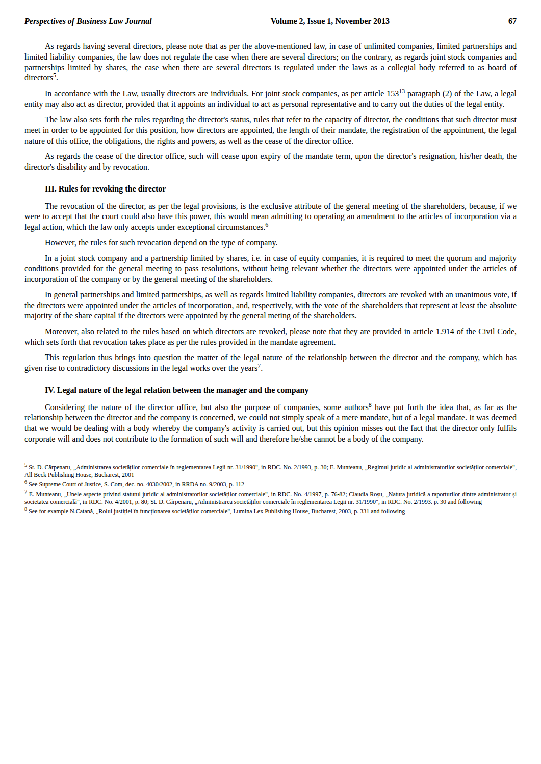Perspectives of Business Law Journal Volume 2, Issue 1, November 2013 67
As regards having several directors, please note that as per the above-mentioned law, in case of unlimited companies, limited partnerships and limited liability companies, the law does not regulate the case when there are several directors; on the contrary, as regards joint stock companies and partnerships limited by shares, the case when there are several directors is regulated under the laws as a collegial body referred to as board of directors5.
In accordance with the Law, usually directors are individuals. For joint stock companies, as per article 15313 paragraph (2) of the Law, a legal entity may also act as director, provided that it appoints an individual to act as personal representative and to carry out the duties of the legal entity.
The law also sets forth the rules regarding the director's status, rules that refer to the capacity of director, the conditions that such director must meet in order to be appointed for this position, how directors are appointed, the length of their mandate, the registration of the appointment, the legal nature of this office, the obligations, the rights and powers, as well as the cease of the director office.
As regards the cease of the director office, such will cease upon expiry of the mandate term, upon the director's resignation, his/her death, the director's disability and by revocation.
III. Rules for revoking the director
The revocation of the director, as per the legal provisions, is the exclusive attribute of the general meeting of the shareholders, because, if we were to accept that the court could also have this power, this would mean admitting to operating an amendment to the articles of incorporation via a legal action, which the law only accepts under exceptional circumstances.6
However, the rules for such revocation depend on the type of company.
In a joint stock company and a partnership limited by shares, i.e. in case of equity companies, it is required to meet the quorum and majority conditions provided for the general meeting to pass resolutions, without being relevant whether the directors were appointed under the articles of incorporation of the company or by the general meeting of the shareholders.
In general partnerships and limited partnerships, as well as regards limited liability companies, directors are revoked with an unanimous vote, if the directors were appointed under the articles of incorporation, and, respectively, with the vote of the shareholders that represent at least the absolute majority of the share capital if the directors were appointed by the general meting of the shareholders.
Moreover, also related to the rules based on which directors are revoked, please note that they are provided in article 1.914 of the Civil Code, which sets forth that revocation takes place as per the rules provided in the mandate agreement.
This regulation thus brings into question the matter of the legal nature of the relationship between the director and the company, which has given rise to contradictory discussions in the legal works over the years7.
IV. Legal nature of the legal relation between the manager and the company
Considering the nature of the director office, but also the purpose of companies, some authors8 have put forth the idea that, as far as the relationship between the director and the company is concerned, we could not simply speak of a mere mandate, but of a legal mandate. It was deemed that we would be dealing with a body whereby the company's activity is carried out, but this opinion misses out the fact that the director only fulfils corporate will and does not contribute to the formation of such will and therefore he/she cannot be a body of the company.
5 St. D. Cărpenaru, „Administrarea societăților comerciale în reglementarea Legii nr. 31/1990", in RDC. No. 2/1993, p. 30; E. Munteanu, „Regimul juridic al administratorilor societăților comerciale", All Beck Publishing House, Bucharest, 2001
6 See Supreme Court of Justice, S. Com, dec. no. 4030/2002, in RRDA no. 9/2003, p. 112
7 E. Munteanu, „Unele aspecte privind statutul juridic al administratorilor societăților comerciale", in RDC. No. 4/1997, p. 76-82; Claudia Roșu, „Natura juridică a raporturilor dintre administrator și societatea comercială", in RDC. No. 4/2001, p. 80; St. D. Cărpenaru, „Administrarea societăților comerciale în reglementarea Legii nr. 31/1990", in RDC. No. 2/1993. p. 30 and following
8 See for example N.Catană, „Rolul justiției în funcționarea societăților comerciale", Lumina Lex Publishing House, Bucharest, 2003, p. 331 and following